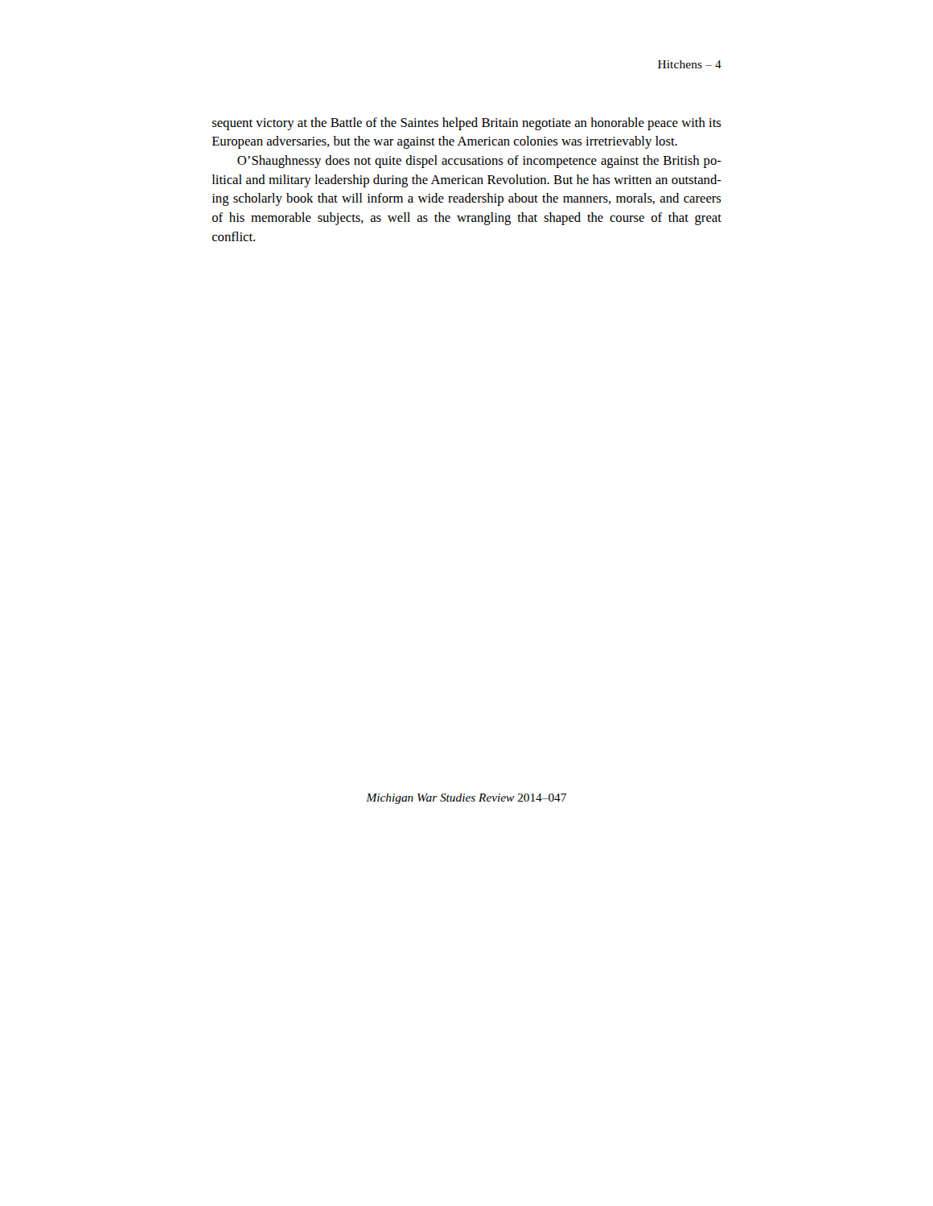Hitchens – 4
sequent victory at the Battle of the Saintes helped Britain negotiate an honorable peace with its European adversaries, but the war against the American colonies was irretrievably lost.
O’Shaughnessy does not quite dispel accusations of incompetence against the British political and military leadership during the American Revolution. But he has written an outstanding scholarly book that will inform a wide readership about the manners, morals, and careers of his memorable subjects, as well as the wrangling that shaped the course of that great conflict.
Michigan War Studies Review 2014–047